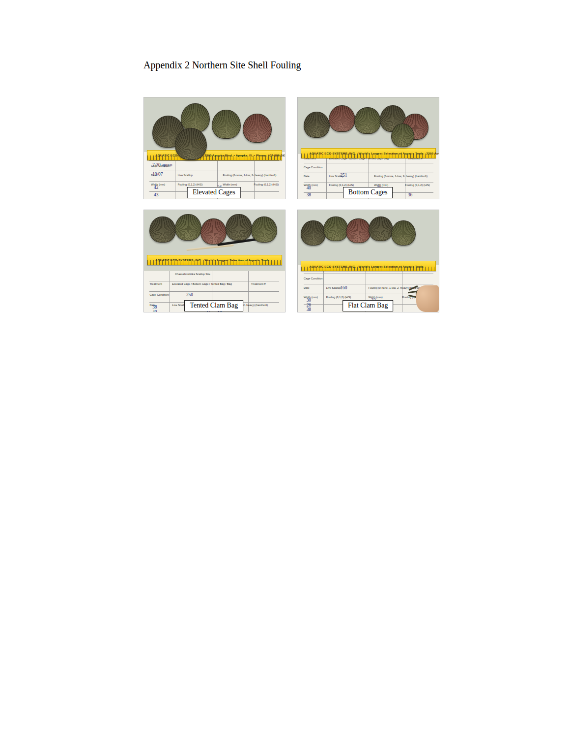Appendix 2 Northern Site Shell Fouling
Treatment
Elevated Cage / Bottom Cage / Tented Bag / Bag
Treatment #
Cage Condition:
Date
Live Scallop
Fouling (0-none, 1-low, 2- heavy) (hard/soft)
Width (mm)
Fouling (0,1,2) (H/S)
Width (mm)
Fouling (0,1,2) (H/S)
7:30 appro
10/07
42
43
43
26
AQUATIC ECO-SYSTEMS, INC. 2395 Apopka Blvd. • Apopka, FL • Phone: 407-886-3939 Email: aes@aquaticeco.com • Web: www.aquaticeco.com
Elevated Cages
Treatment
Elevated Cage / Bottom Cage / Tented Bag / Bag
Treatment #
Cage Condition:
Date
Live Scallop
Fouling (0-none, 1-low, 2- heavy) (hard/soft)
Width (mm)
Fouling (0,1,2) (H/S)
Width (mm)
Fouling (0,1,2) (H/S)
251
40
38
38
33
36
AQUATIC ECO-SYSTEMS, INC. World's Largest Selection of Aquatic Tools 2395 Apopka Blvd. • Apopka, FL • Phone: 407-886-3939
Bottom Cages
Chassahowitzka Scallop Site
Treatment
Elevated Cage / Bottom Cage / Tented Bag / Bag
Treatment #
Cage Condition:
Date
Live Scallop
Fouling (0-none, 1-low, 2- heavy) (hard/soft)
250
38
40
34
27
AQUATIC ECO-SYSTEMS, INC. World's Largest Selection of Aquatic Tools
Tented Clam Bag
Chassahowitzka Scallop Site
Treatment
Elevated Cage / Bottom Cage / Tented Bag / Bag
Treatment #
Cage Condition:
Date
Live Scallop
Fouling (0-none, 1-low, 2- heavy) (hard/soft)
Width (mm)
Fouling (0,1,2) (H/S)
Width (mm)
Fouling (0,1,2) (H/S)
160
30
26
38
32
33
35
AQUATIC ECO-SYSTEMS, INC. World's Largest Selection of Aquatic Tools
Flat Clam Bag